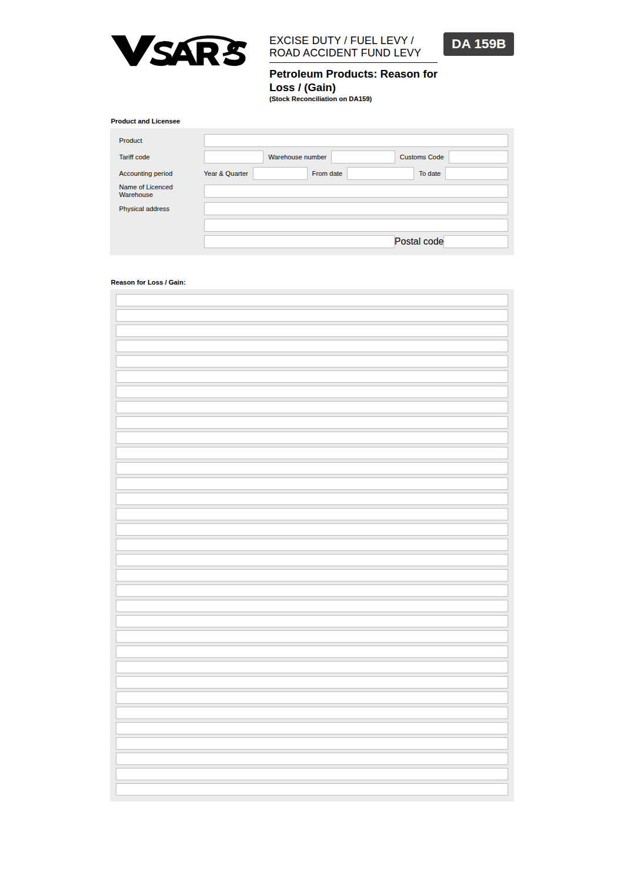EXCISE DUTY / FUEL LEVY /
ROAD ACCIDENT FUND LEVY
Petroleum Products: Reason for Loss / (Gain)
(Stock Reconciliation on DA159)
DA 159B
Product and Licensee
Product
Tariff code
Warehouse number
Customs Code
Accounting period
Year & Quarter
From date
To date
Name of Licenced
Warehouse
Physical address
Postal code
Reason for Loss / Gain: